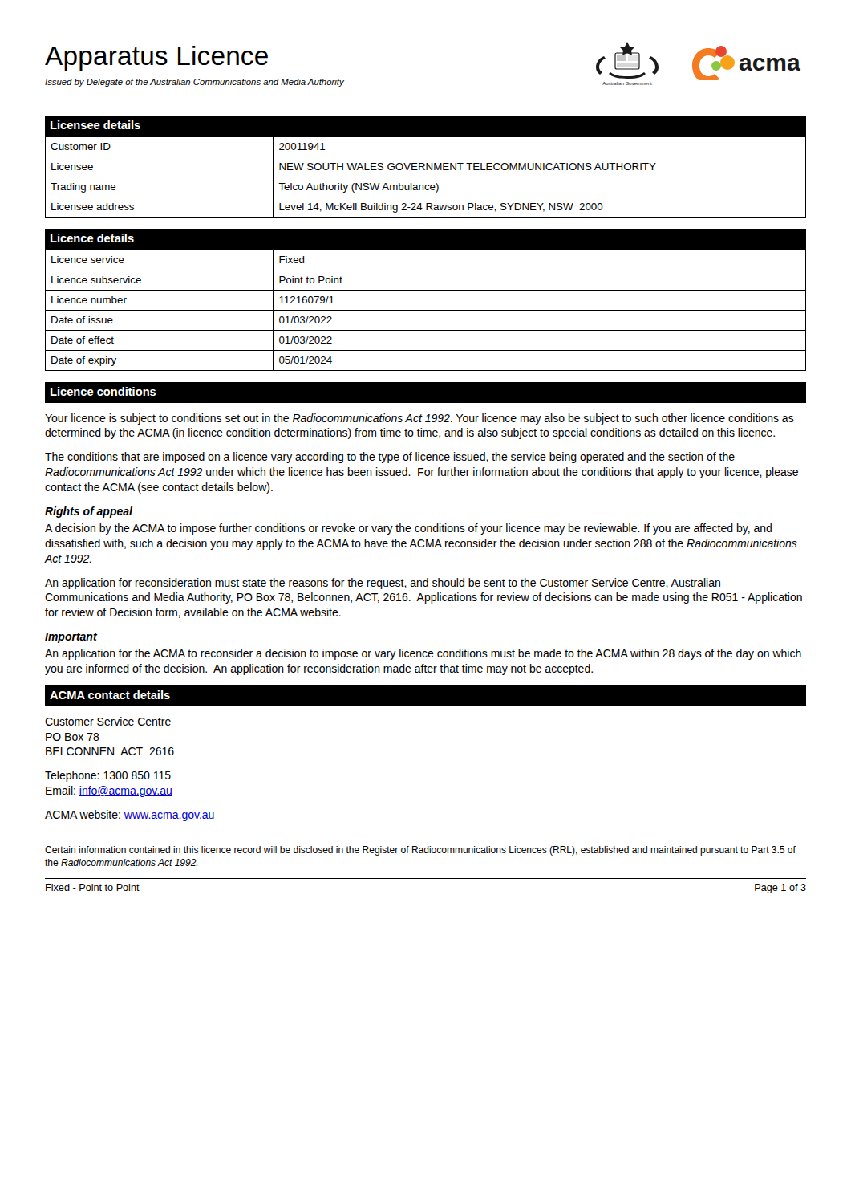Apparatus Licence
Issued by Delegate of the Australian Communications and Media Authority
Australian Government acma
Licensee details
| Customer ID | 20011941 |
| Licensee | NEW SOUTH WALES GOVERNMENT TELECOMMUNICATIONS AUTHORITY |
| Trading name | Telco Authority (NSW Ambulance) |
| Licensee address | Level 14, McKell Building 2-24 Rawson Place, SYDNEY, NSW 2000 |
Licence details
| Licence service | Fixed |
| Licence subservice | Point to Point |
| Licence number | 11216079/1 |
| Date of issue | 01/03/2022 |
| Date of effect | 01/03/2022 |
| Date of expiry | 05/01/2024 |
Licence conditions
Your licence is subject to conditions set out in the Radiocommunications Act 1992. Your licence may also be subject to such other licence conditions as determined by the ACMA (in licence condition determinations) from time to time, and is also subject to special conditions as detailed on this licence.
The conditions that are imposed on a licence vary according to the type of licence issued, the service being operated and the section of the Radiocommunications Act 1992 under which the licence has been issued. For further information about the conditions that apply to your licence, please contact the ACMA (see contact details below).
Rights of appeal
A decision by the ACMA to impose further conditions or revoke or vary the conditions of your licence may be reviewable. If you are affected by, and dissatisfied with, such a decision you may apply to the ACMA to have the ACMA reconsider the decision under section 288 of the Radiocommunications Act 1992.
An application for reconsideration must state the reasons for the request, and should be sent to the Customer Service Centre, Australian Communications and Media Authority, PO Box 78, Belconnen, ACT, 2616. Applications for review of decisions can be made using the R051 - Application for review of Decision form, available on the ACMA website.
Important
An application for the ACMA to reconsider a decision to impose or vary licence conditions must be made to the ACMA within 28 days of the day on which you are informed of the decision. An application for reconsideration made after that time may not be accepted.
ACMA contact details
Customer Service Centre
PO Box 78
BELCONNEN ACT 2616
Telephone: 1300 850 115
Email: info@acma.gov.au
ACMA website: www.acma.gov.au
Certain information contained in this licence record will be disclosed in the Register of Radiocommunications Licences (RRL), established and maintained pursuant to Part 3.5 of the Radiocommunications Act 1992.
Fixed - Point to Point Page 1 of 3